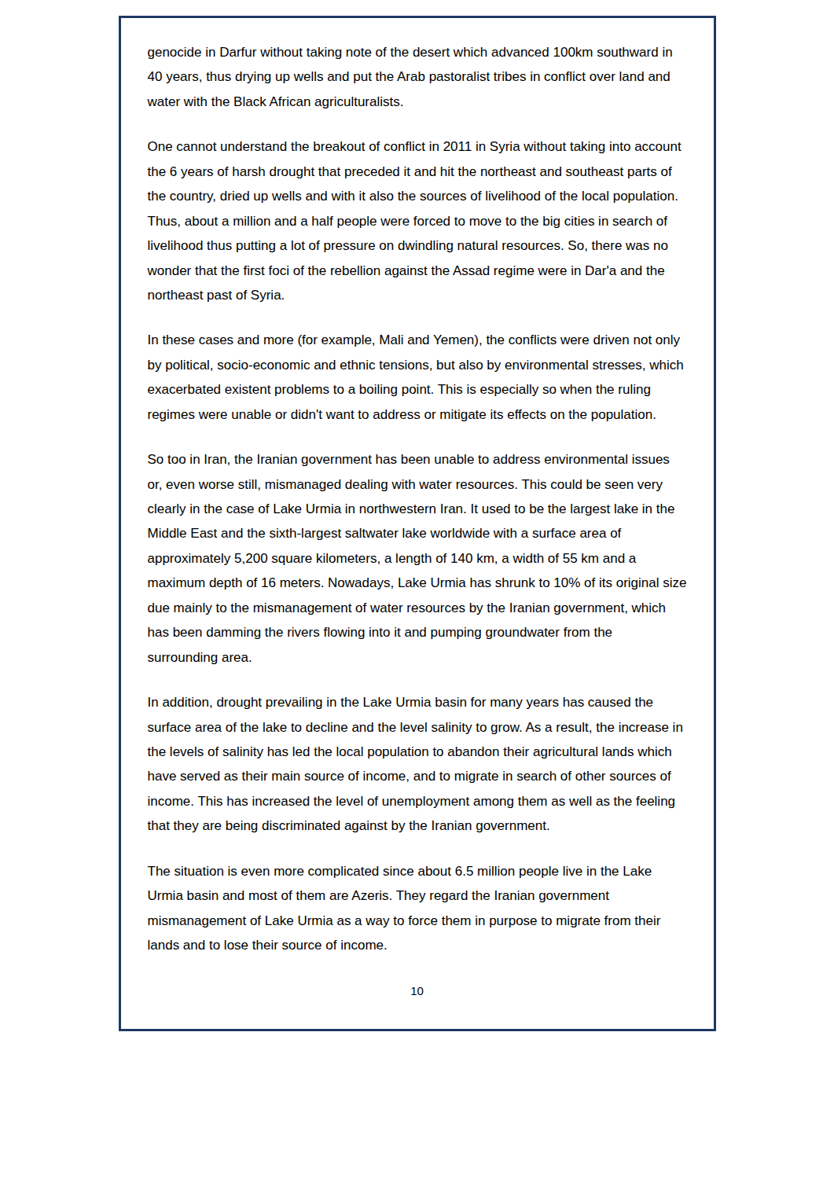genocide in Darfur without taking note of the desert which advanced 100km southward in 40 years, thus drying up wells and put the Arab pastoralist tribes in conflict over land and water with the Black African agriculturalists.
One cannot understand the breakout of conflict in 2011 in Syria without taking into account the 6 years of harsh drought that preceded it and hit the northeast and southeast parts of the country, dried up wells and with it also the sources of livelihood of the local population. Thus, about a million and a half people were forced to move to the big cities in search of livelihood thus putting a lot of pressure on dwindling natural resources. So, there was no wonder that the first foci of the rebellion against the Assad regime were in Dar'a and the northeast past of Syria.
In these cases and more (for example, Mali and Yemen), the conflicts were driven not only by political, socio-economic and ethnic tensions, but also by environmental stresses, which exacerbated existent problems to a boiling point. This is especially so when the ruling regimes were unable or didn't want to address or mitigate its effects on the population.
So too in Iran, the Iranian government has been unable to address environmental issues or, even worse still, mismanaged dealing with water resources. This could be seen very clearly in the case of Lake Urmia in northwestern Iran. It used to be the largest lake in the Middle East and the sixth-largest saltwater lake worldwide with a surface area of approximately 5,200 square kilometers, a length of 140 km, a width of 55 km and a maximum depth of 16 meters. Nowadays, Lake Urmia has shrunk to 10% of its original size due mainly to the mismanagement of water resources by the Iranian government, which has been damming the rivers flowing into it and pumping groundwater from the surrounding area.
In addition, drought prevailing in the Lake Urmia basin for many years has caused the surface area of the lake to decline and the level salinity to grow. As a result, the increase in the levels of salinity has led the local population to abandon their agricultural lands which have served as their main source of income, and to migrate in search of other sources of income. This has increased the level of unemployment among them as well as the feeling that they are being discriminated against by the Iranian government.
The situation is even more complicated since about 6.5 million people live in the Lake Urmia basin and most of them are Azeris. They regard the Iranian government mismanagement of Lake Urmia as a way to force them in purpose to migrate from their lands and to lose their source of income.
10